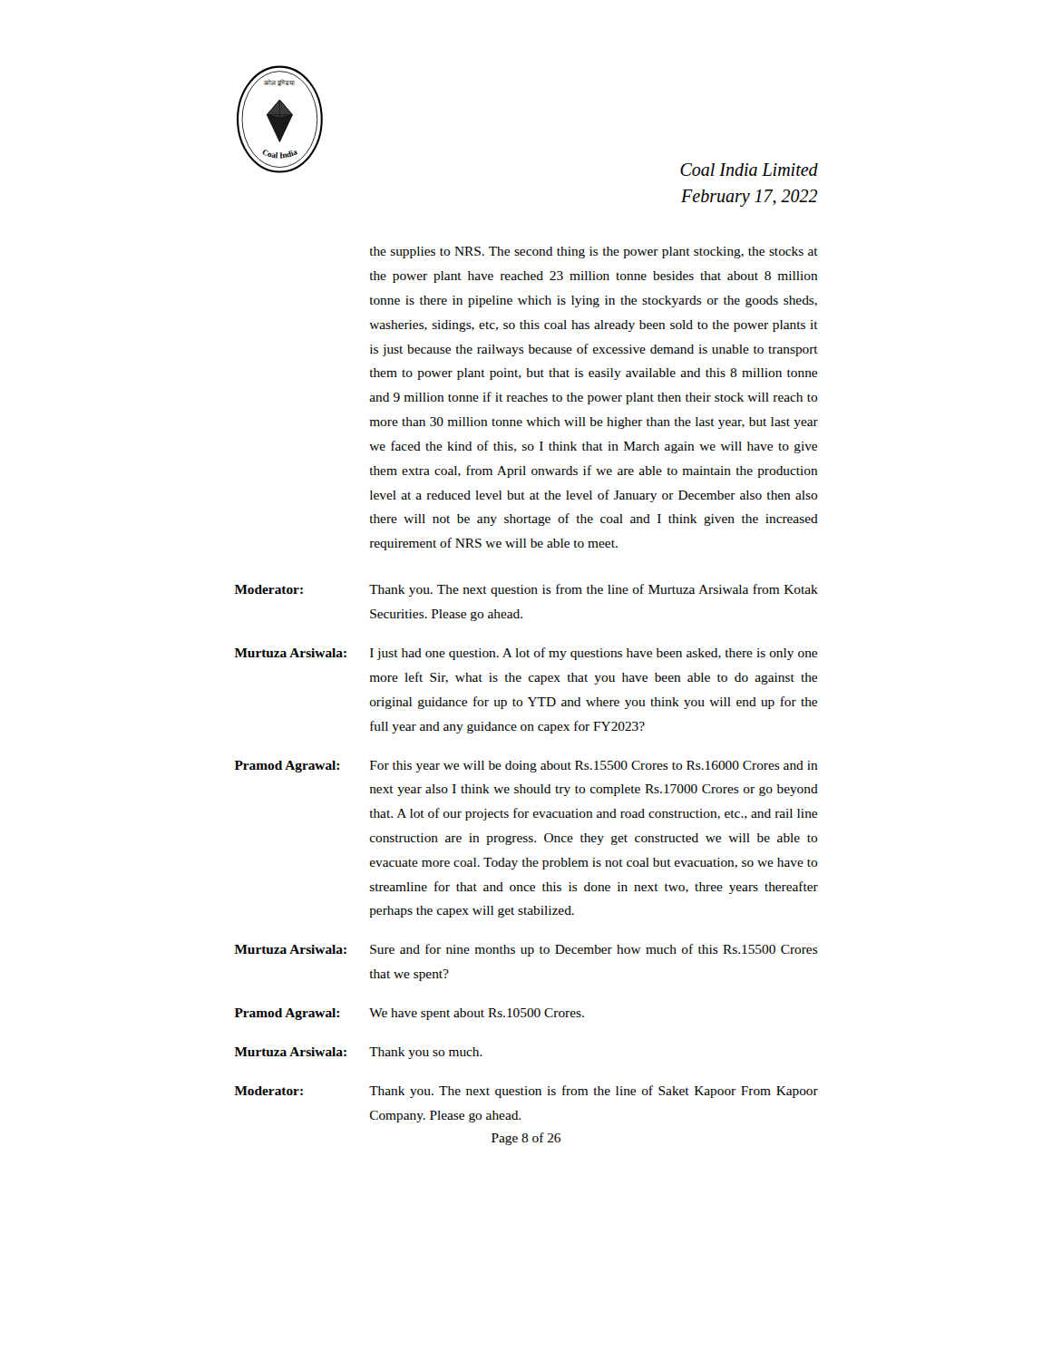कोल इण्डिया Coal India
Coal India Limited
February 17, 2022
the supplies to NRS. The second thing is the power plant stocking, the stocks at the power plant have reached 23 million tonne besides that about 8 million tonne is there in pipeline which is lying in the stockyards or the goods sheds, washeries, sidings, etc, so this coal has already been sold to the power plants it is just because the railways because of excessive demand is unable to transport them to power plant point, but that is easily available and this 8 million tonne and 9 million tonne if it reaches to the power plant then their stock will reach to more than 30 million tonne which will be higher than the last year, but last year we faced the kind of this, so I think that in March again we will have to give them extra coal, from April onwards if we are able to maintain the production level at a reduced level but at the level of January or December also then also there will not be any shortage of the coal and I think given the increased requirement of NRS we will be able to meet.
Moderator:
Thank you. The next question is from the line of Murtuza Arsiwala from Kotak Securities. Please go ahead.
Murtuza Arsiwala:
I just had one question. A lot of my questions have been asked, there is only one more left Sir, what is the capex that you have been able to do against the original guidance for up to YTD and where you think you will end up for the full year and any guidance on capex for FY2023?
Pramod Agrawal:
For this year we will be doing about Rs.15500 Crores to Rs.16000 Crores and in next year also I think we should try to complete Rs.17000 Crores or go beyond that. A lot of our projects for evacuation and road construction, etc., and rail line construction are in progress. Once they get constructed we will be able to evacuate more coal. Today the problem is not coal but evacuation, so we have to streamline for that and once this is done in next two, three years thereafter perhaps the capex will get stabilized.
Murtuza Arsiwala:
Sure and for nine months up to December how much of this Rs.15500 Crores that we spent?
Pramod Agrawal:
We have spent about Rs.10500 Crores.
Murtuza Arsiwala:
Thank you so much.
Moderator:
Thank you. The next question is from the line of Saket Kapoor From Kapoor Company. Please go ahead.
Page 8 of 26